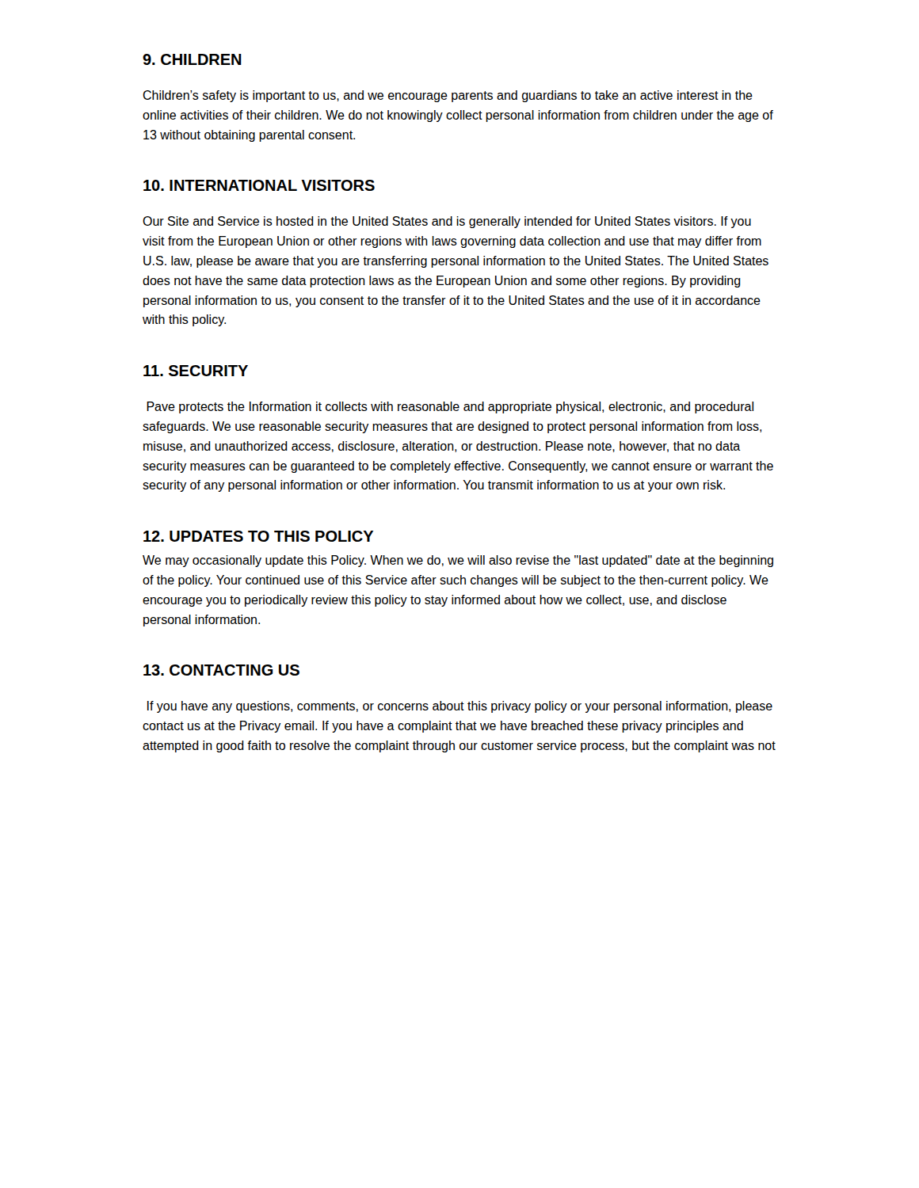9. CHILDREN
Children’s safety is important to us, and we encourage parents and guardians to take an active interest in the online activities of their children. We do not knowingly collect personal information from children under the age of 13 without obtaining parental consent.
10. INTERNATIONAL VISITORS
Our Site and Service is hosted in the United States and is generally intended for United States visitors. If you visit from the European Union or other regions with laws governing data collection and use that may differ from U.S. law, please be aware that you are transferring personal information to the United States. The United States does not have the same data protection laws as the European Union and some other regions. By providing personal information to us, you consent to the transfer of it to the United States and the use of it in accordance with this policy.
11. SECURITY
Pave protects the Information it collects with reasonable and appropriate physical, electronic, and procedural safeguards. We use reasonable security measures that are designed to protect personal information from loss, misuse, and unauthorized access, disclosure, alteration, or destruction. Please note, however, that no data security measures can be guaranteed to be completely effective. Consequently, we cannot ensure or warrant the security of any personal information or other information. You transmit information to us at your own risk.
12. UPDATES TO THIS POLICY
We may occasionally update this Policy. When we do, we will also revise the "last updated" date at the beginning of the policy. Your continued use of this Service after such changes will be subject to the then-current policy. We encourage you to periodically review this policy to stay informed about how we collect, use, and disclose personal information.
13. CONTACTING US
If you have any questions, comments, or concerns about this privacy policy or your personal information, please contact us at the Privacy email. If you have a complaint that we have breached these privacy principles and attempted in good faith to resolve the complaint through our customer service process, but the complaint was not